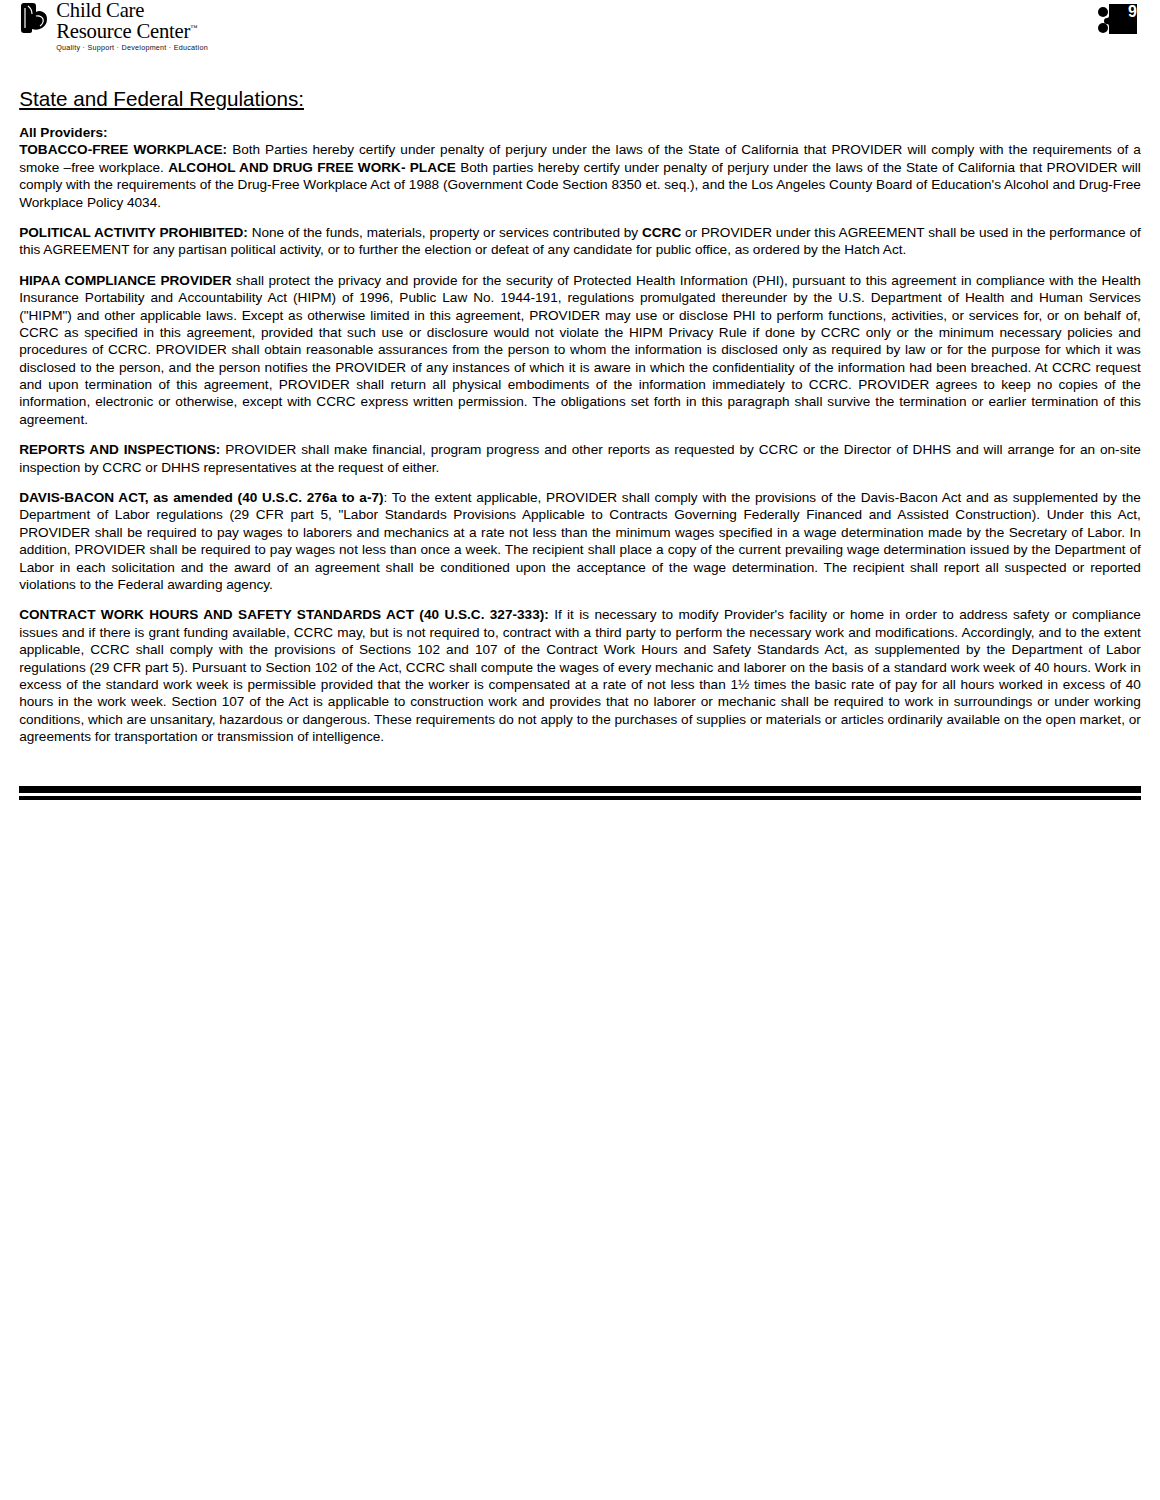Child Care
Resource Center™
Quality · Support · Development · Education
9
State and Federal Regulations:
All Providers:
TOBACCO-FREE WORKPLACE: Both Parties hereby certify under penalty of perjury under the laws of the State of California that PROVIDER will comply with the requirements of a smoke –free workplace. ALCOHOL AND DRUG FREE WORK- PLACE Both parties hereby certify under penalty of perjury under the laws of the State of California that PROVIDER will comply with the requirements of the Drug-Free Workplace Act of 1988 (Government Code Section 8350 et. seq.), and the Los Angeles County Board of Education's Alcohol and Drug-Free Workplace Policy 4034.
POLITICAL ACTIVITY PROHIBITED: None of the funds, materials, property or services contributed by CCRC or PROVIDER under this AGREEMENT shall be used in the performance of this AGREEMENT for any partisan political activity, or to further the election or defeat of any candidate for public office, as ordered by the Hatch Act.
HIPAA COMPLIANCE PROVIDER shall protect the privacy and provide for the security of Protected Health Information (PHI), pursuant to this agreement in compliance with the Health Insurance Portability and Accountability Act (HIPM) of 1996, Public Law No. 1944-191, regulations promulgated thereunder by the U.S. Department of Health and Human Services ("HIPM") and other applicable laws. Except as otherwise limited in this agreement, PROVIDER may use or disclose PHI to perform functions, activities, or services for, or on behalf of, CCRC as specified in this agreement, provided that such use or disclosure would not violate the HIPM Privacy Rule if done by CCRC only or the minimum necessary policies and procedures of CCRC. PROVIDER shall obtain reasonable assurances from the person to whom the information is disclosed only as required by law or for the purpose for which it was disclosed to the person, and the person notifies the PROVIDER of any instances of which it is aware in which the confidentiality of the information had been breached. At CCRC request and upon termination of this agreement, PROVIDER shall return all physical embodiments of the information immediately to CCRC. PROVIDER agrees to keep no copies of the information, electronic or otherwise, except with CCRC express written permission. The obligations set forth in this paragraph shall survive the termination or earlier termination of this agreement.
REPORTS AND INSPECTIONS: PROVIDER shall make financial, program progress and other reports as requested by CCRC or the Director of DHHS and will arrange for an on-site inspection by CCRC or DHHS representatives at the request of either.
DAVIS-BACON ACT, as amended (40 U.S.C. 276a to a-7): To the extent applicable, PROVIDER shall comply with the provisions of the Davis-Bacon Act and as supplemented by the Department of Labor regulations (29 CFR part 5, "Labor Standards Provisions Applicable to Contracts Governing Federally Financed and Assisted Construction). Under this Act, PROVIDER shall be required to pay wages to laborers and mechanics at a rate not less than the minimum wages specified in a wage determination made by the Secretary of Labor. In addition, PROVIDER shall be required to pay wages not less than once a week. The recipient shall place a copy of the current prevailing wage determination issued by the Department of Labor in each solicitation and the award of an agreement shall be conditioned upon the acceptance of the wage determination. The recipient shall report all suspected or reported violations to the Federal awarding agency.
CONTRACT WORK HOURS AND SAFETY STANDARDS ACT (40 U.S.C. 327-333): If it is necessary to modify Provider's facility or home in order to address safety or compliance issues and if there is grant funding available, CCRC may, but is not required to, contract with a third party to perform the necessary work and modifications. Accordingly, and to the extent applicable, CCRC shall comply with the provisions of Sections 102 and 107 of the Contract Work Hours and Safety Standards Act, as supplemented by the Department of Labor regulations (29 CFR part 5). Pursuant to Section 102 of the Act, CCRC shall compute the wages of every mechanic and laborer on the basis of a standard work week of 40 hours. Work in excess of the standard work week is permissible provided that the worker is compensated at a rate of not less than 1½ times the basic rate of pay for all hours worked in excess of 40 hours in the work week. Section 107 of the Act is applicable to construction work and provides that no laborer or mechanic shall be required to work in surroundings or under working conditions, which are unsanitary, hazardous or dangerous. These requirements do not apply to the purchases of supplies or materials or articles ordinarily available on the open market, or agreements for transportation or transmission of intelligence.